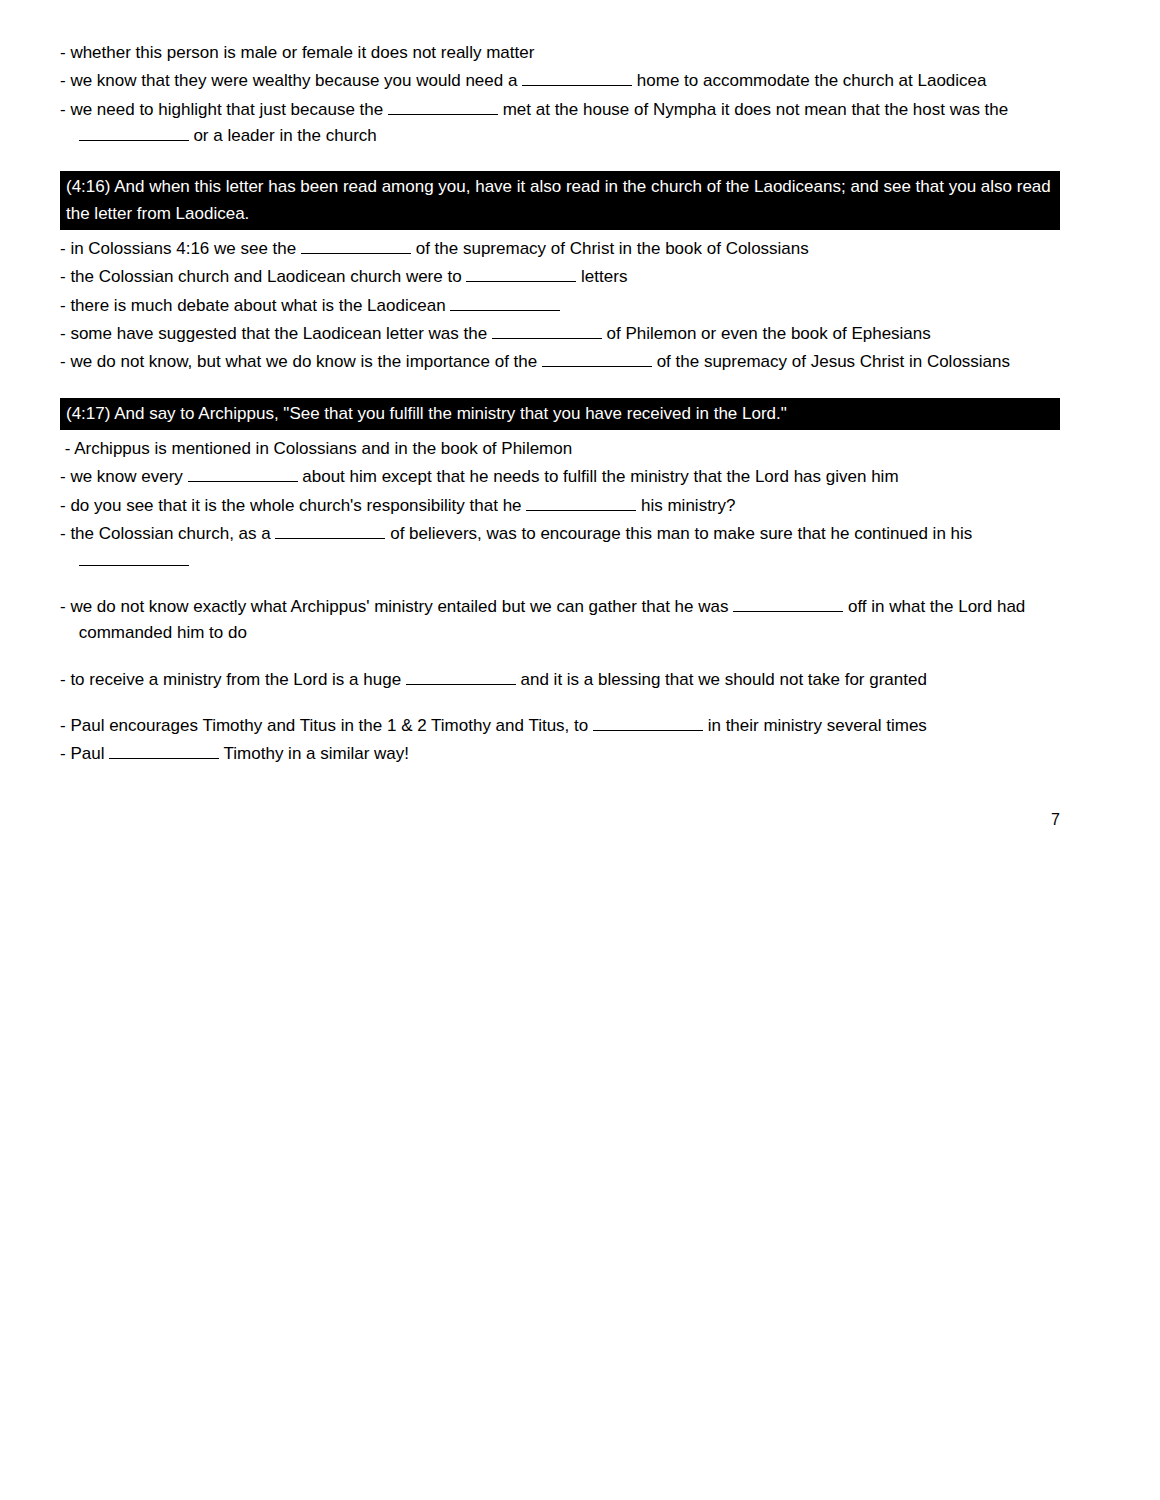- whether this person is male or female it does not really matter
- we know that they were wealthy because you would need a home to accommodate the church at Laodicea
- we need to highlight that just because the met at the house of Nympha it does not mean that the host was the or a leader in the church
(4:16) And when this letter has been read among you, have it also read in the church of the Laodiceans; and see that you also read the letter from Laodicea.
- in Colossians 4:16 we see the of the supremacy of Christ in the book of Colossians
- the Colossian church and Laodicean church were to letters
- there is much debate about what is the Laodicean
- some have suggested that the Laodicean letter was the of Philemon or even the book of Ephesians
- we do not know, but what we do know is the importance of the of the supremacy of Jesus Christ in Colossians
(4:17) And say to Archippus, "See that you fulfill the ministry that you have received in the Lord."
- Archippus is mentioned in Colossians and in the book of Philemon
- we know every about him except that he needs to fulfill the ministry that the Lord has given him
- do you see that it is the whole church's responsibility that he his ministry?
- the Colossian church, as a of believers, was to encourage this man to make sure that he continued in his
- we do not know exactly what Archippus' ministry entailed but we can gather that he was off in what the Lord had commanded him to do
- to receive a ministry from the Lord is a huge and it is a blessing that we should not take for granted
- Paul encourages Timothy and Titus in the 1 & 2 Timothy and Titus, to in their ministry several times
- Paul Timothy in a similar way!
7